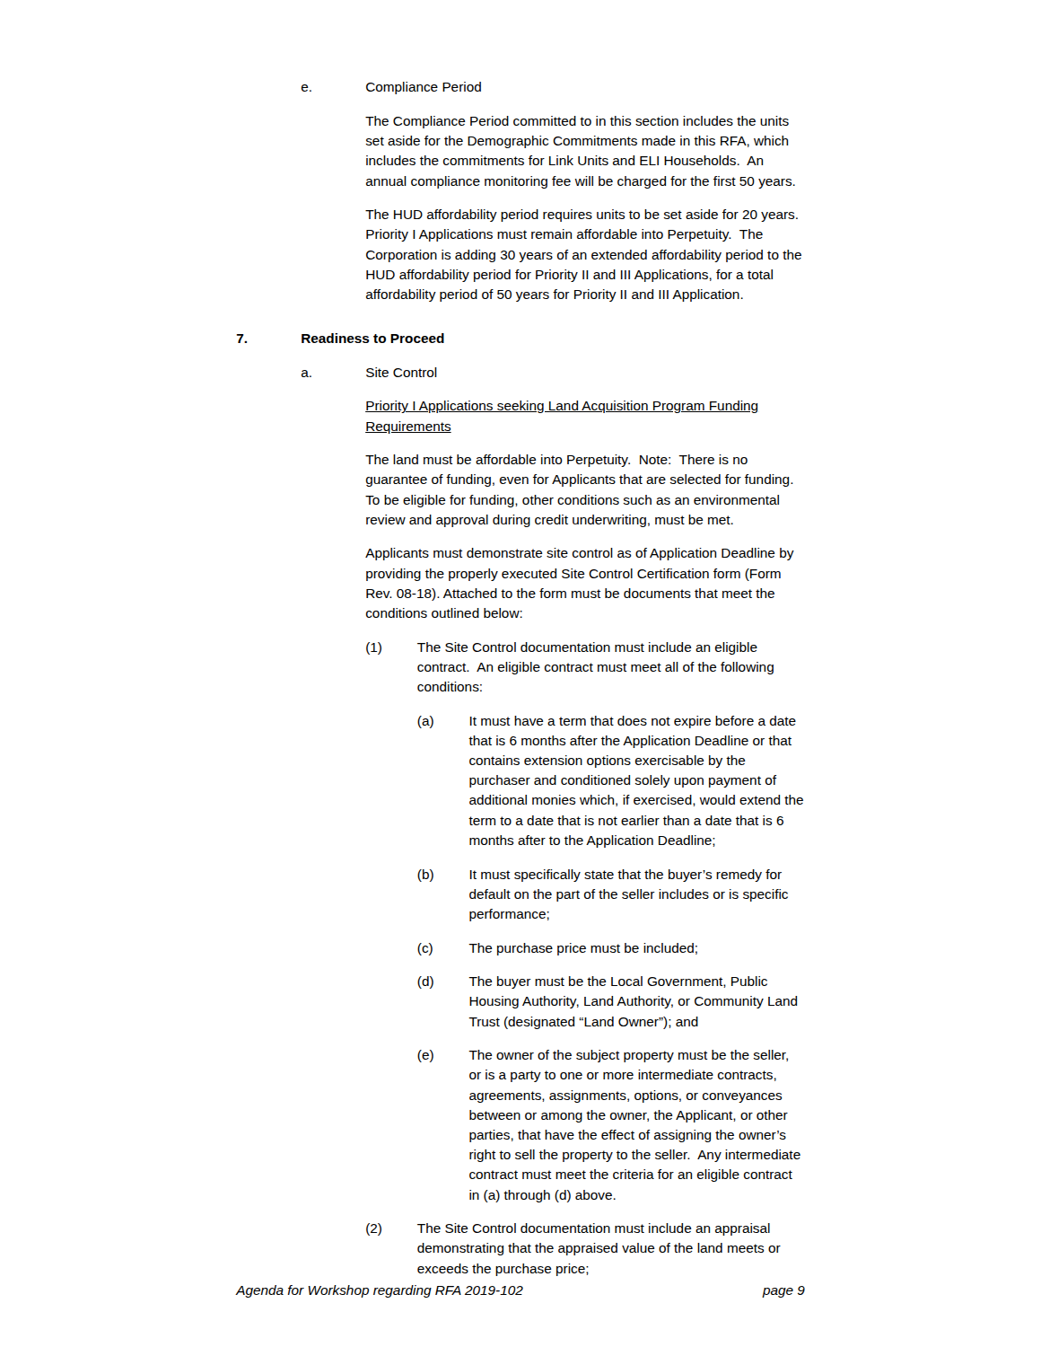e.
Compliance Period
The Compliance Period committed to in this section includes the units set aside for the Demographic Commitments made in this RFA, which includes the commitments for Link Units and ELI Households. An annual compliance monitoring fee will be charged for the first 50 years.
The HUD affordability period requires units to be set aside for 20 years. Priority I Applications must remain affordable into Perpetuity. The Corporation is adding 30 years of an extended affordability period to the HUD affordability period for Priority II and III Applications, for a total affordability period of 50 years for Priority II and III Application.
7.
Readiness to Proceed
a.
Site Control
Priority I Applications seeking Land Acquisition Program Funding Requirements
The land must be affordable into Perpetuity. Note: There is no guarantee of funding, even for Applicants that are selected for funding. To be eligible for funding, other conditions such as an environmental review and approval during credit underwriting, must be met.
Applicants must demonstrate site control as of Application Deadline by providing the properly executed Site Control Certification form (Form Rev. 08-18). Attached to the form must be documents that meet the conditions outlined below:
(1)
The Site Control documentation must include an eligible contract. An eligible contract must meet all of the following conditions:
(a)
It must have a term that does not expire before a date that is 6 months after the Application Deadline or that contains extension options exercisable by the purchaser and conditioned solely upon payment of additional monies which, if exercised, would extend the term to a date that is not earlier than a date that is 6 months after to the Application Deadline;
(b)
It must specifically state that the buyer’s remedy for default on the part of the seller includes or is specific performance;
(c)
The purchase price must be included;
(d)
The buyer must be the Local Government, Public Housing Authority, Land Authority, or Community Land Trust (designated “Land Owner”); and
(e)
The owner of the subject property must be the seller, or is a party to one or more intermediate contracts, agreements, assignments, options, or conveyances between or among the owner, the Applicant, or other parties, that have the effect of assigning the owner’s right to sell the property to the seller. Any intermediate contract must meet the criteria for an eligible contract in (a) through (d) above.
(2)
The Site Control documentation must include an appraisal demonstrating that the appraised value of the land meets or exceeds the purchase price;
Agenda for Workshop regarding RFA 2019-102
page 9